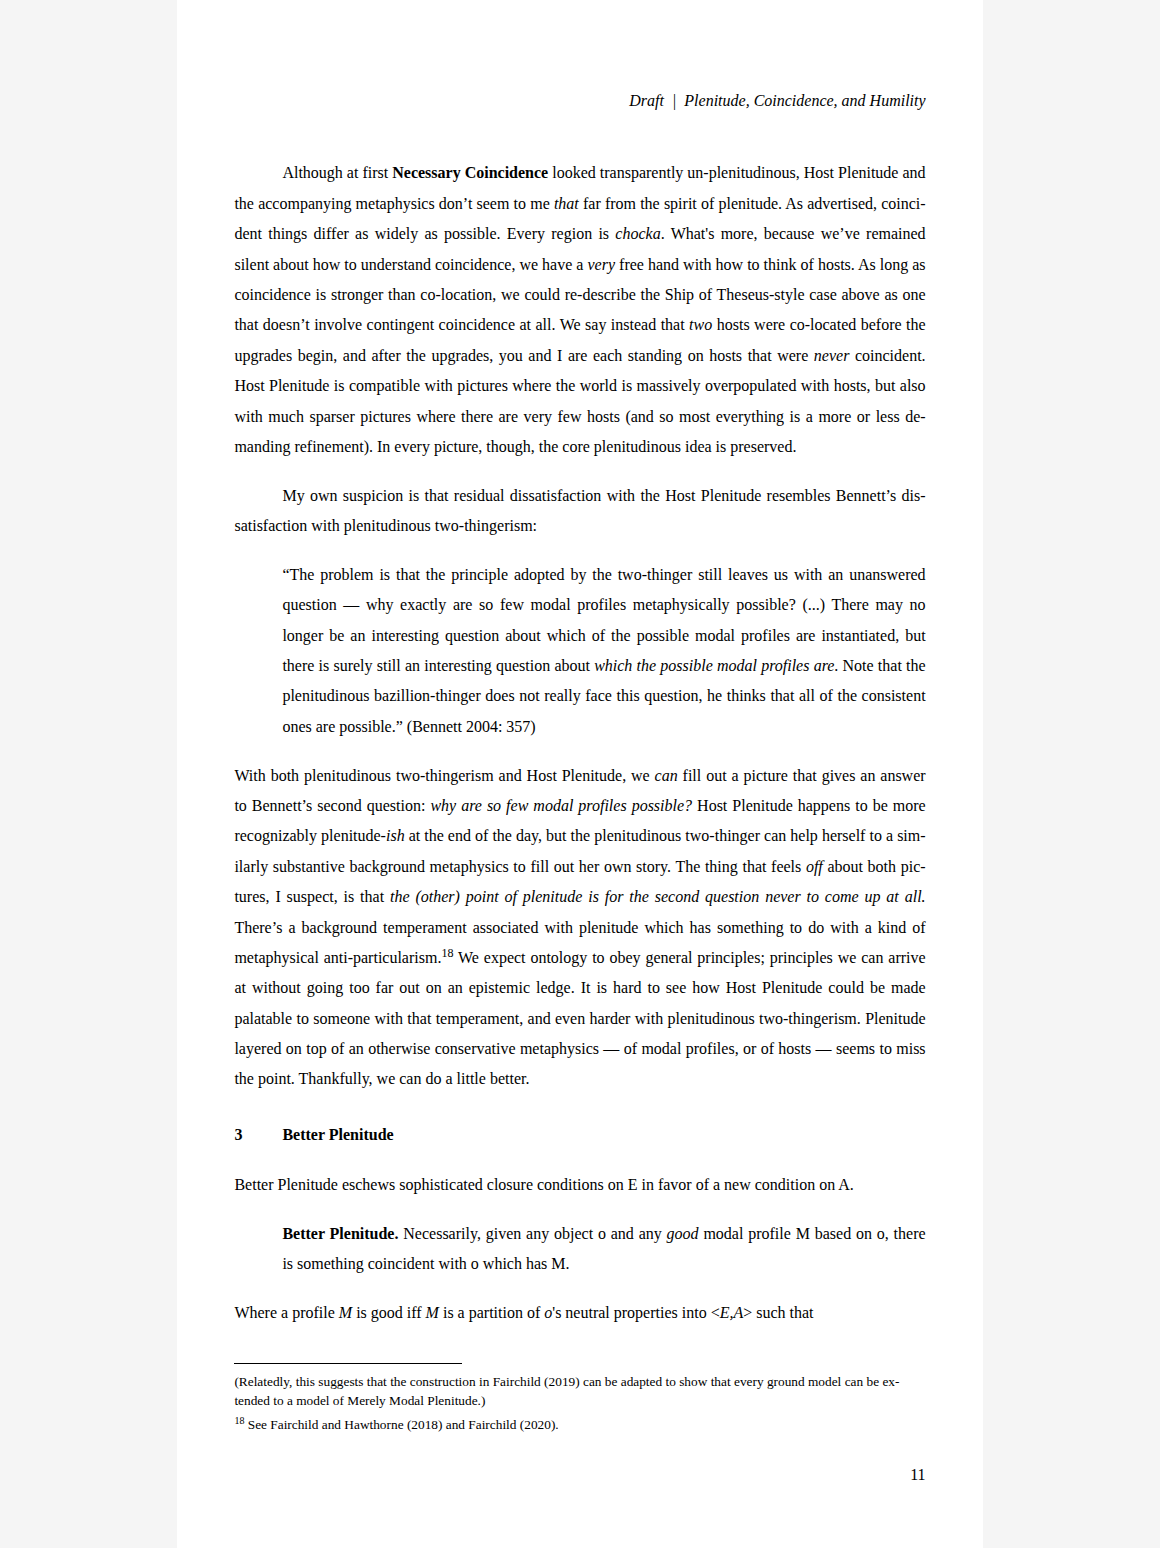Draft | Plenitude, Coincidence, and Humility
Although at first Necessary Coincidence looked transparently un-plenitudinous, Host Plenitude and the accompanying metaphysics don’t seem to me that far from the spirit of plenitude. As advertised, coincident things differ as widely as possible. Every region is chocka. What's more, because we’ve remained silent about how to understand coincidence, we have a very free hand with how to think of hosts. As long as coincidence is stronger than co-location, we could re-describe the Ship of Theseus-style case above as one that doesn’t involve contingent coincidence at all. We say instead that two hosts were co-located before the upgrades begin, and after the upgrades, you and I are each standing on hosts that were never coincident. Host Plenitude is compatible with pictures where the world is massively overpopulated with hosts, but also with much sparser pictures where there are very few hosts (and so most everything is a more or less demanding refinement). In every picture, though, the core plenitudinous idea is preserved.
My own suspicion is that residual dissatisfaction with the Host Plenitude resembles Bennett’s dissatisfaction with plenitudinous two-thingerism:
“The problem is that the principle adopted by the two-thinger still leaves us with an unanswered question — why exactly are so few modal profiles metaphysically possible? (...) There may no longer be an interesting question about which of the possible modal profiles are instantiated, but there is surely still an interesting question about which the possible modal profiles are. Note that the plenitudinous bazillion-thinger does not really face this question, he thinks that all of the consistent ones are possible.” (Bennett 2004: 357)
With both plenitudinous two-thingerism and Host Plenitude, we can fill out a picture that gives an answer to Bennett’s second question: why are so few modal profiles possible? Host Plenitude happens to be more recognizably plenitude-ish at the end of the day, but the plenitudinous two-thinger can help herself to a similarly substantive background metaphysics to fill out her own story. The thing that feels off about both pictures, I suspect, is that the (other) point of plenitude is for the second question never to come up at all. There’s a background temperament associated with plenitude which has something to do with a kind of metaphysical anti-particularism.18 We expect ontology to obey general principles; principles we can arrive at without going too far out on an epistemic ledge. It is hard to see how Host Plenitude could be made palatable to someone with that temperament, and even harder with plenitudinous two-thingerism. Plenitude layered on top of an otherwise conservative metaphysics — of modal profiles, or of hosts — seems to miss the point. Thankfully, we can do a little better.
3 Better Plenitude
Better Plenitude eschews sophisticated closure conditions on E in favor of a new condition on A.
Better Plenitude. Necessarily, given any object o and any good modal profile M based on o, there is something coincident with o which has M.
Where a profile M is good iff M is a partition of o's neutral properties into <E,A> such that
(Relatedly, this suggests that the construction in Fairchild (2019) can be adapted to show that every ground model can be extended to a model of Merely Modal Plenitude.)
18 See Fairchild and Hawthorne (2018) and Fairchild (2020).
11